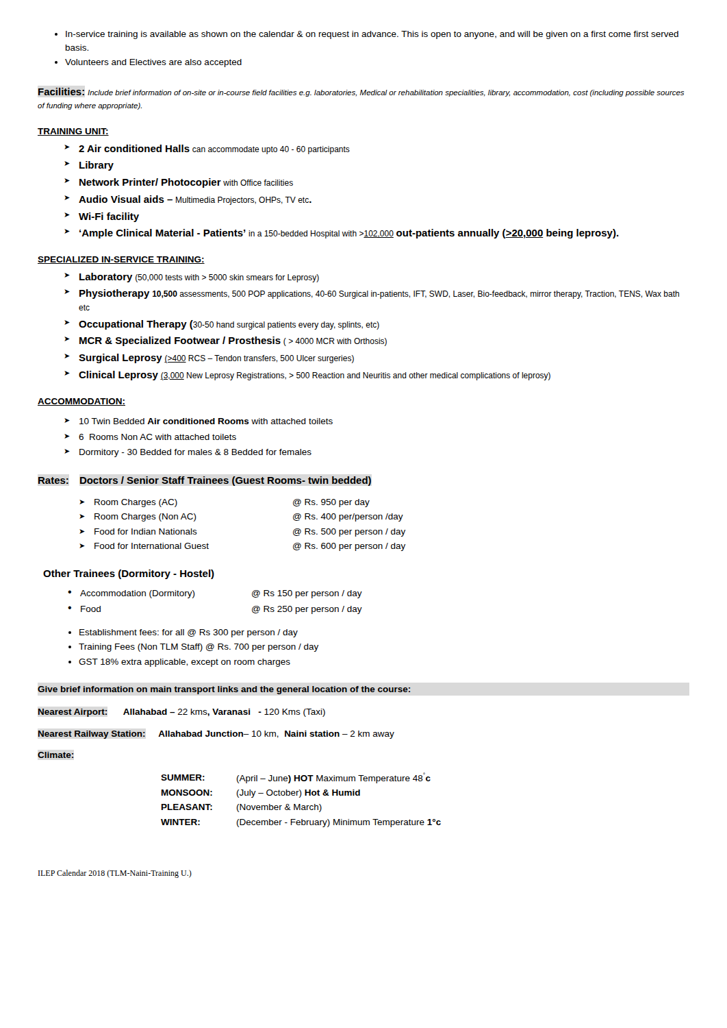In-service training is available as shown on the calendar & on request in advance. This is open to anyone, and will be given on a first come first served basis.
Volunteers and Electives are also accepted
Facilities: Include brief information of on-site or in-course field facilities e.g. laboratories, Medical or rehabilitation specialities, library, accommodation, cost (including possible sources of funding where appropriate).
TRAINING UNIT:
2 Air conditioned Halls can accommodate upto 40 - 60 participants
Library
Network Printer/ Photocopier with Office facilities
Audio Visual aids – Multimedia Projectors, OHPs, TV etc.
Wi-Fi facility
‘Ample Clinical Material - Patients’ in a 150-bedded Hospital with >102,000 out-patients annually (>20,000 being leprosy).
SPECIALIZED IN-SERVICE TRAINING:
Laboratory (50,000 tests with > 5000 skin smears for Leprosy)
Physiotherapy 10,500 assessments, 500 POP applications, 40-60 Surgical in-patients, IFT, SWD, Laser, Bio-feedback, mirror therapy, Traction, TENS, Wax bath etc
Occupational Therapy (30-50 hand surgical patients every day, splints, etc)
MCR & Specialized Footwear / Prosthesis ( > 4000 MCR with Orthosis)
Surgical Leprosy (>400 RCS – Tendon transfers, 500 Ulcer surgeries)
Clinical Leprosy (3,000 New Leprosy Registrations, > 500 Reaction and Neuritis and other medical complications of leprosy)
ACCOMMODATION:
10 Twin Bedded Air conditioned Rooms with attached toilets
6 Rooms Non AC with attached toilets
Dormitory - 30 Bedded for males & 8 Bedded for females
Rates: Doctors / Senior Staff Trainees (Guest Rooms- twin bedded)
| Room Charges (AC) | @ Rs. 950 per day |
| Room Charges (Non AC) | @ Rs. 400 per/person /day |
| Food for Indian Nationals | @ Rs. 500 per person / day |
| Food for International Guest | @ Rs. 600 per person / day |
Other Trainees (Dormitory - Hostel)
| Accommodation (Dormitory) | @ Rs 150 per person / day |
| Food | @ Rs 250 per person / day |
Establishment fees: for all @ Rs 300 per person / day
Training Fees (Non TLM Staff) @ Rs. 700 per person / day
GST 18% extra applicable, except on room charges
Give brief information on main transport links and the general location of the course:
Nearest Airport: Allahabad – 22 kms, Varanasi - 120 Kms (Taxi)
Nearest Railway Station: Allahabad Junction– 10 km, Naini station – 2 km away
Climate:
| SUMMER: | (April – June ) HOT Maximum Temperature 48 ° c |
| MONSOON: | (July – October) Hot & Humid |
| PLEASANT: | (November & March) |
| WINTER: | (December - February) Minimum Temperature 1°c |
ILEP Calendar 2018 (TLM-Naini-Training U.)